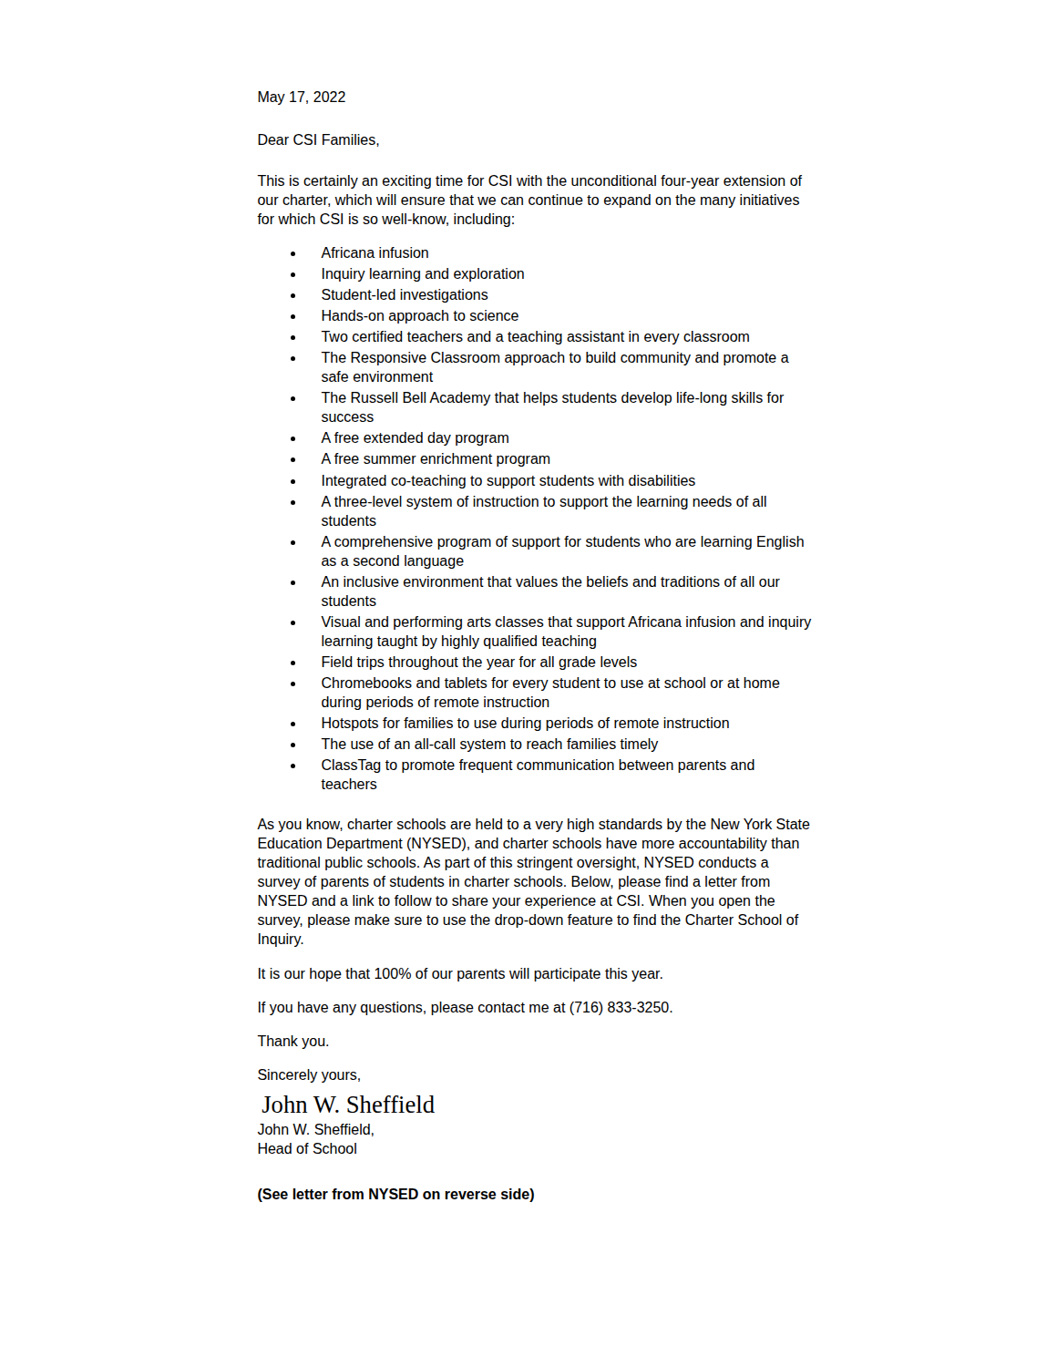May 17, 2022
Dear CSI Families,
This is certainly an exciting time for CSI with the unconditional four-year extension of our charter, which will ensure that we can continue to expand on the many initiatives for which CSI is so well-know, including:
Africana infusion
Inquiry learning and exploration
Student-led investigations
Hands-on approach to science
Two certified teachers and a teaching assistant in every classroom
The Responsive Classroom approach to build community and promote a safe environment
The Russell Bell Academy that helps students develop life-long skills for success
A free extended day program
A free summer enrichment program
Integrated co-teaching to support students with disabilities
A three-level system of instruction to support the learning needs of all students
A comprehensive program of support for students who are learning English as a second language
An inclusive environment that values the beliefs and traditions of all our students
Visual and performing arts classes that support Africana infusion and inquiry learning taught by highly qualified teaching
Field trips throughout the year for all grade levels
Chromebooks and tablets for every student to use at school or at home during periods of remote instruction
Hotspots for families to use during periods of remote instruction
The use of an all-call system to reach families timely
ClassTag to promote frequent communication between parents and teachers
As you know, charter schools are held to a very high standards by the New York State Education Department (NYSED), and charter schools have more accountability than traditional public schools. As part of this stringent oversight, NYSED conducts a survey of parents of students in charter schools. Below, please find a letter from NYSED and a link to follow to share your experience at CSI. When you open the survey, please make sure to use the drop-down feature to find the Charter School of Inquiry.
It is our hope that 100% of our parents will participate this year.
If you have any questions, please contact me at (716) 833-3250.
Thank you.
Sincerely yours,
John W. Sheffield
John W. Sheffield,
Head of School
(See letter from NYSED on reverse side)